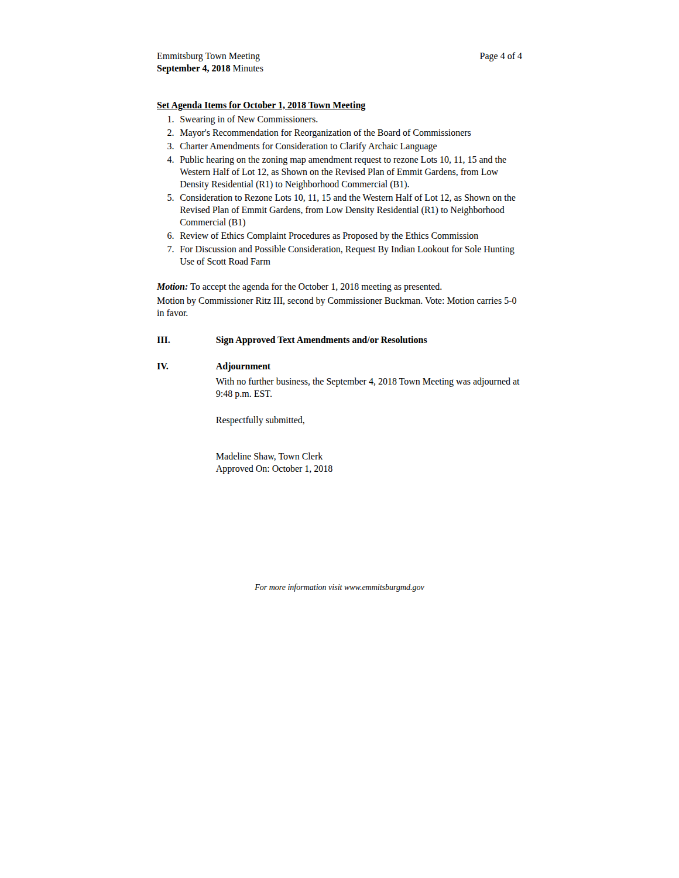Emmitsburg Town Meeting
September 4, 2018 Minutes
Page 4 of 4
Set Agenda Items for October 1, 2018 Town Meeting
Swearing in of New Commissioners.
Mayor's Recommendation for Reorganization of the Board of Commissioners
Charter Amendments for Consideration to Clarify Archaic Language
Public hearing on the zoning map amendment request to rezone Lots 10, 11, 15 and the Western Half of Lot 12, as Shown on the Revised Plan of Emmit Gardens, from Low Density Residential (R1) to Neighborhood Commercial (B1).
Consideration to Rezone Lots 10, 11, 15 and the Western Half of Lot 12, as Shown on the Revised Plan of Emmit Gardens, from Low Density Residential (R1) to Neighborhood Commercial (B1)
Review of Ethics Complaint Procedures as Proposed by the Ethics Commission
For Discussion and Possible Consideration, Request By Indian Lookout for Sole Hunting Use of Scott Road Farm
Motion: To accept the agenda for the October 1, 2018 meeting as presented.
Motion by Commissioner Ritz III, second by Commissioner Buckman. Vote: Motion carries 5-0 in favor.
III.
Sign Approved Text Amendments and/or Resolutions
IV.
Adjournment
With no further business, the September 4, 2018 Town Meeting was adjourned at 9:48 p.m. EST.
Respectfully submitted,
Madeline Shaw, Town Clerk
Approved On: October 1, 2018
For more information visit www.emmitsburgmd.gov